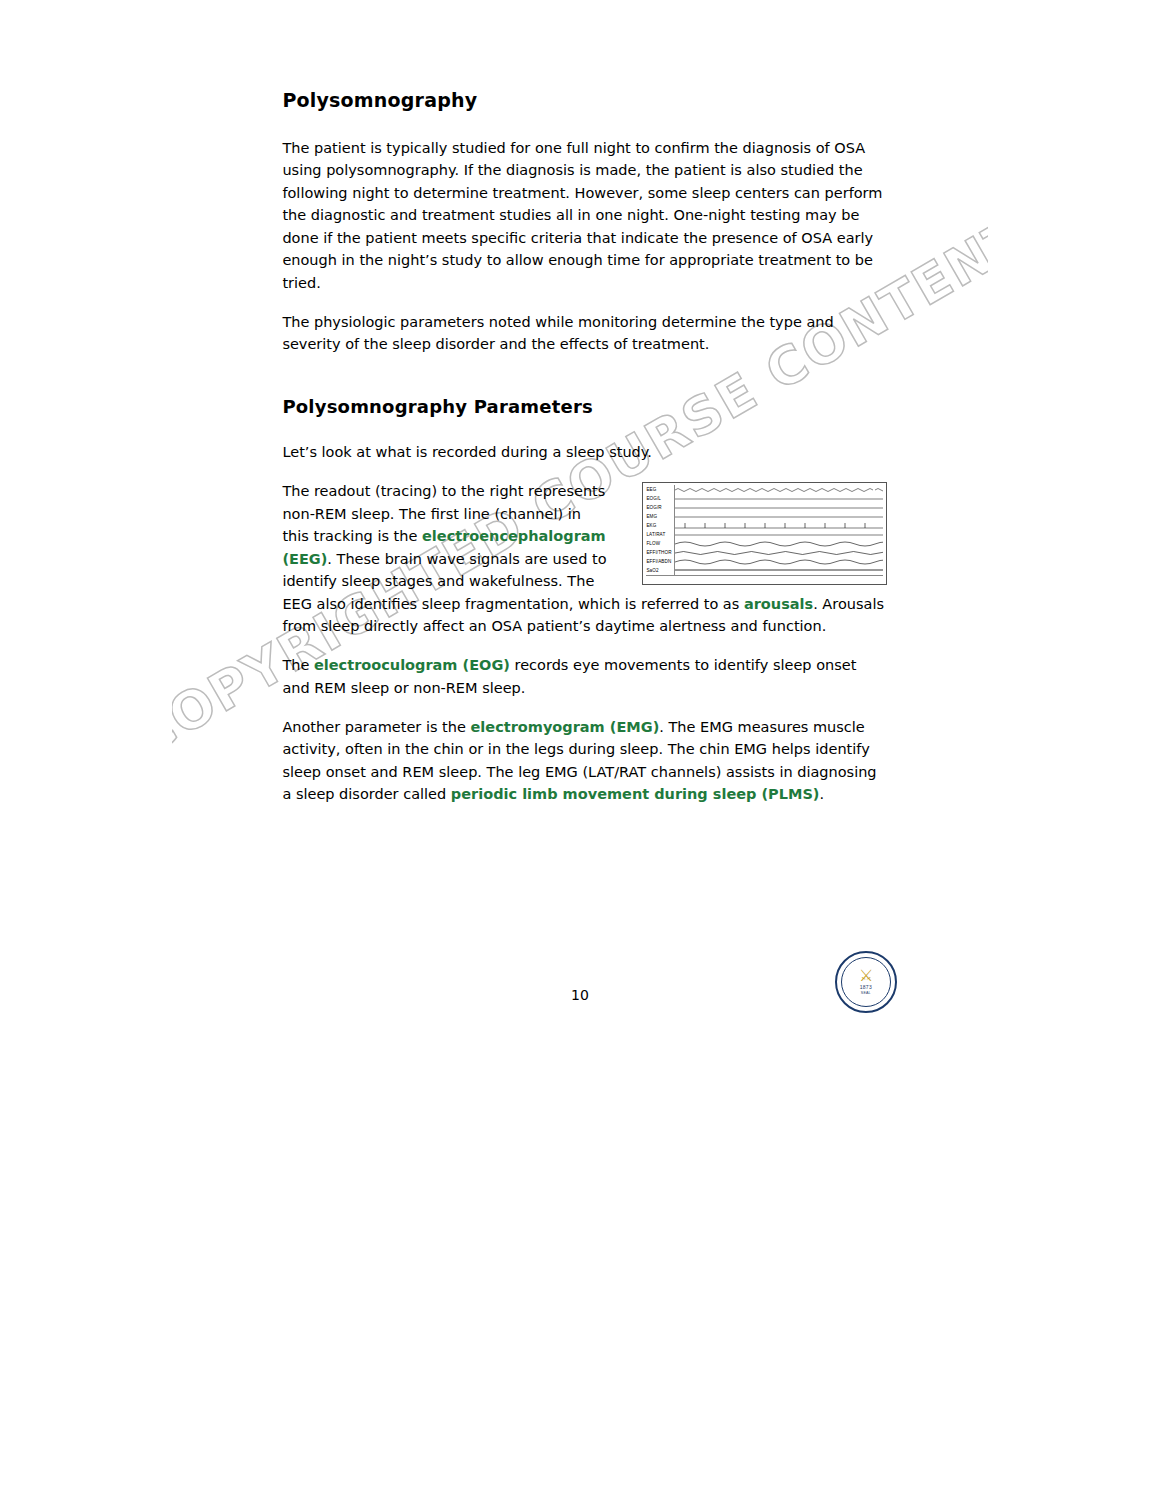COPYRIGHTED COURSE CONTENT
Polysomnography
The patient is typically studied for one full night to confirm the diagnosis of OSA using polysomnography. If the diagnosis is made, the patient is also studied the following night to determine treatment. However, some sleep centers can perform the diagnostic and treatment studies all in one night. One-night testing may be done if the patient meets specific criteria that indicate the presence of OSA early enough in the night’s study to allow enough time for appropriate treatment to be tried.
The physiologic parameters noted while monitoring determine the type and severity of the sleep disorder and the effects of treatment.
Polysomnography Parameters
Let’s look at what is recorded during a sleep study.
| EEG | |
| EOG/L | |
| EOG/R | |
| EMG | |
| EKG | |
| LAT/RAT | |
| FLOW | |
| EFFI/THOR | |
| EFFI/ABDN | |
| SaO2 | |
The readout (tracing) to the right represents non-REM sleep. The first line (channel) in this tracking is the electroencephalogram (EEG). These brain wave signals are used to identify sleep stages and wakefulness. The EEG also identifies sleep fragmentation, which is referred to as arousals. Arousals from sleep directly affect an OSA patient’s daytime alertness and function.
The electrooculogram (EOG) records eye movements to identify sleep onset and REM sleep or non-REM sleep.
Another parameter is the electromyogram (EMG). The EMG measures muscle activity, often in the chin or in the legs during sleep. The chin EMG helps identify sleep onset and REM sleep. The leg EMG (LAT/RAT channels) assists in diagnosing a sleep disorder called periodic limb movement during sleep (PLMS).
10
⚔
1873
SEAL